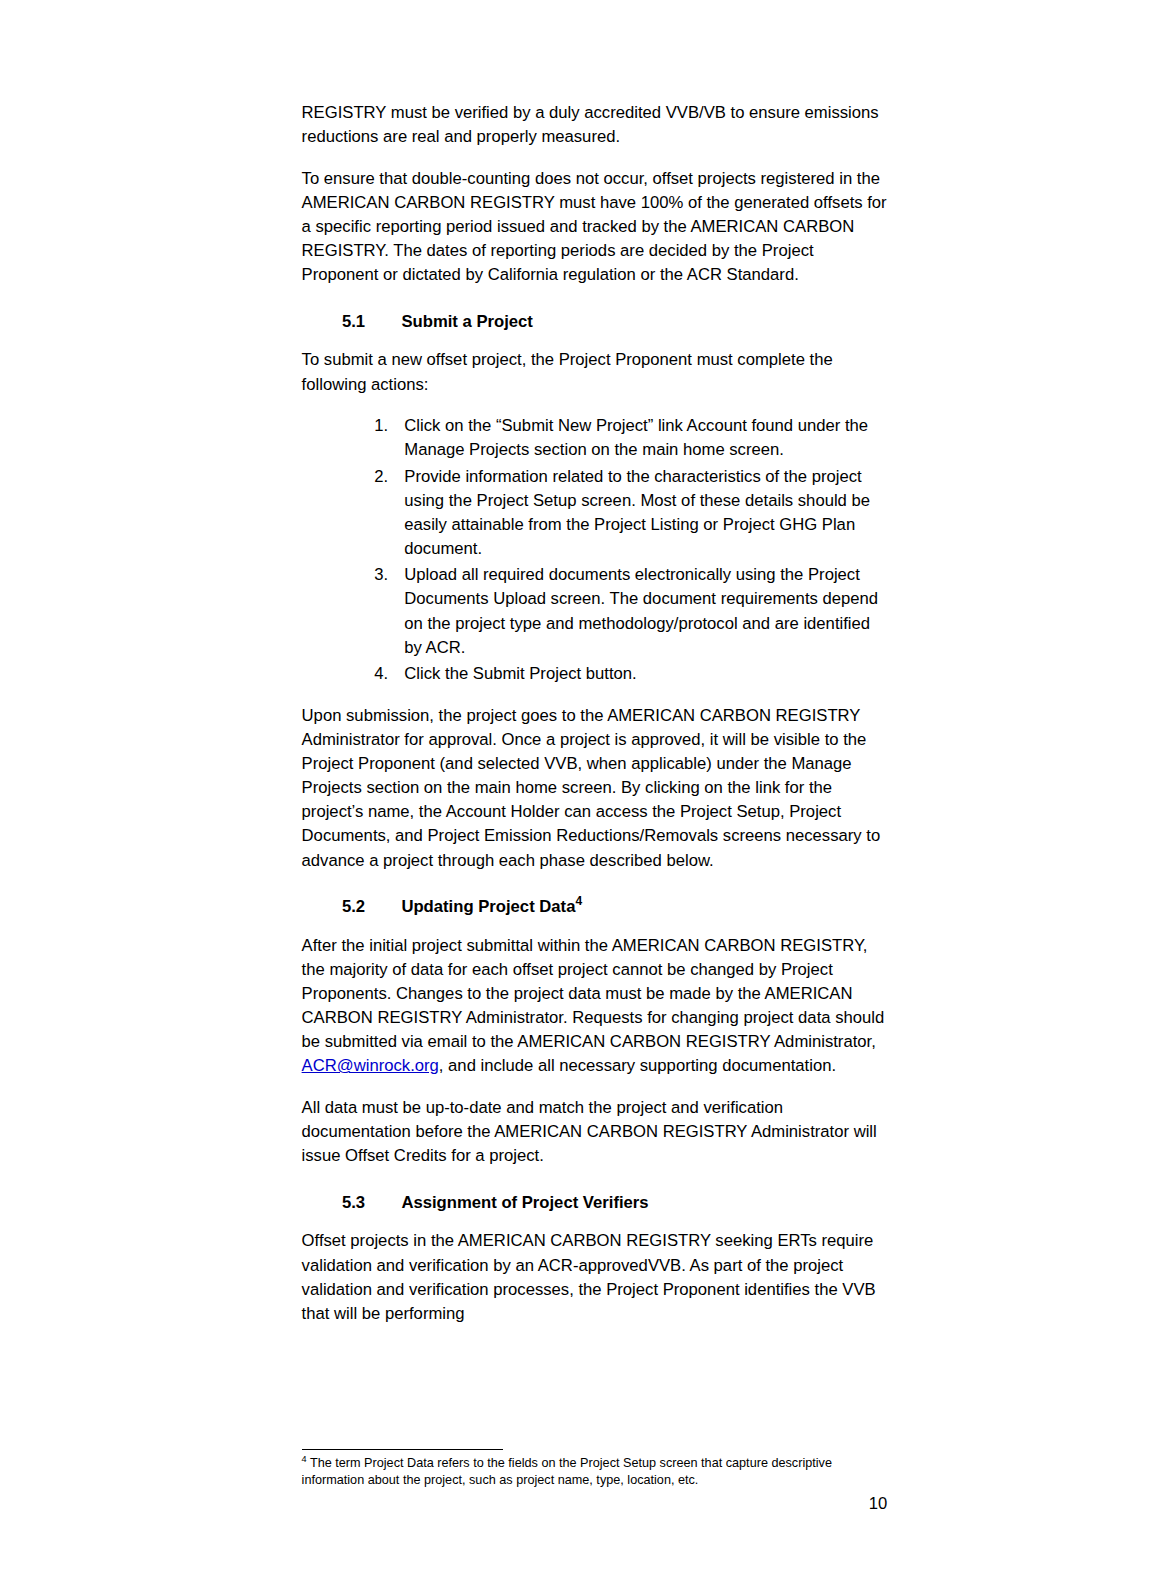REGISTRY must be verified by a duly accredited VVB/VB to ensure emissions reductions are real and properly measured.
To ensure that double-counting does not occur, offset projects registered in the AMERICAN CARBON REGISTRY must have 100% of the generated offsets for a specific reporting period issued and tracked by the AMERICAN CARBON REGISTRY. The dates of reporting periods are decided by the Project Proponent or dictated by California regulation or the ACR Standard.
5.1 Submit a Project
To submit a new offset project, the Project Proponent must complete the following actions:
Click on the “Submit New Project” link Account found under the Manage Projects section on the main home screen.
Provide information related to the characteristics of the project using the Project Setup screen. Most of these details should be easily attainable from the Project Listing or Project GHG Plan document.
Upload all required documents electronically using the Project Documents Upload screen. The document requirements depend on the project type and methodology/protocol and are identified by ACR.
Click the Submit Project button.
Upon submission, the project goes to the AMERICAN CARBON REGISTRY Administrator for approval. Once a project is approved, it will be visible to the Project Proponent (and selected VVB, when applicable) under the Manage Projects section on the main home screen. By clicking on the link for the project’s name, the Account Holder can access the Project Setup, Project Documents, and Project Emission Reductions/Removals screens necessary to advance a project through each phase described below.
5.2 Updating Project Data4
After the initial project submittal within the AMERICAN CARBON REGISTRY, the majority of data for each offset project cannot be changed by Project Proponents. Changes to the project data must be made by the AMERICAN CARBON REGISTRY Administrator. Requests for changing project data should be submitted via email to the AMERICAN CARBON REGISTRY Administrator, ACR@winrock.org, and include all necessary supporting documentation.
All data must be up-to-date and match the project and verification documentation before the AMERICAN CARBON REGISTRY Administrator will issue Offset Credits for a project.
5.3 Assignment of Project Verifiers
Offset projects in the AMERICAN CARBON REGISTRY seeking ERTs require validation and verification by an ACR-approvedVVB. As part of the project validation and verification processes, the Project Proponent identifies the VVB that will be performing
4 The term Project Data refers to the fields on the Project Setup screen that capture descriptive information about the project, such as project name, type, location, etc.
10